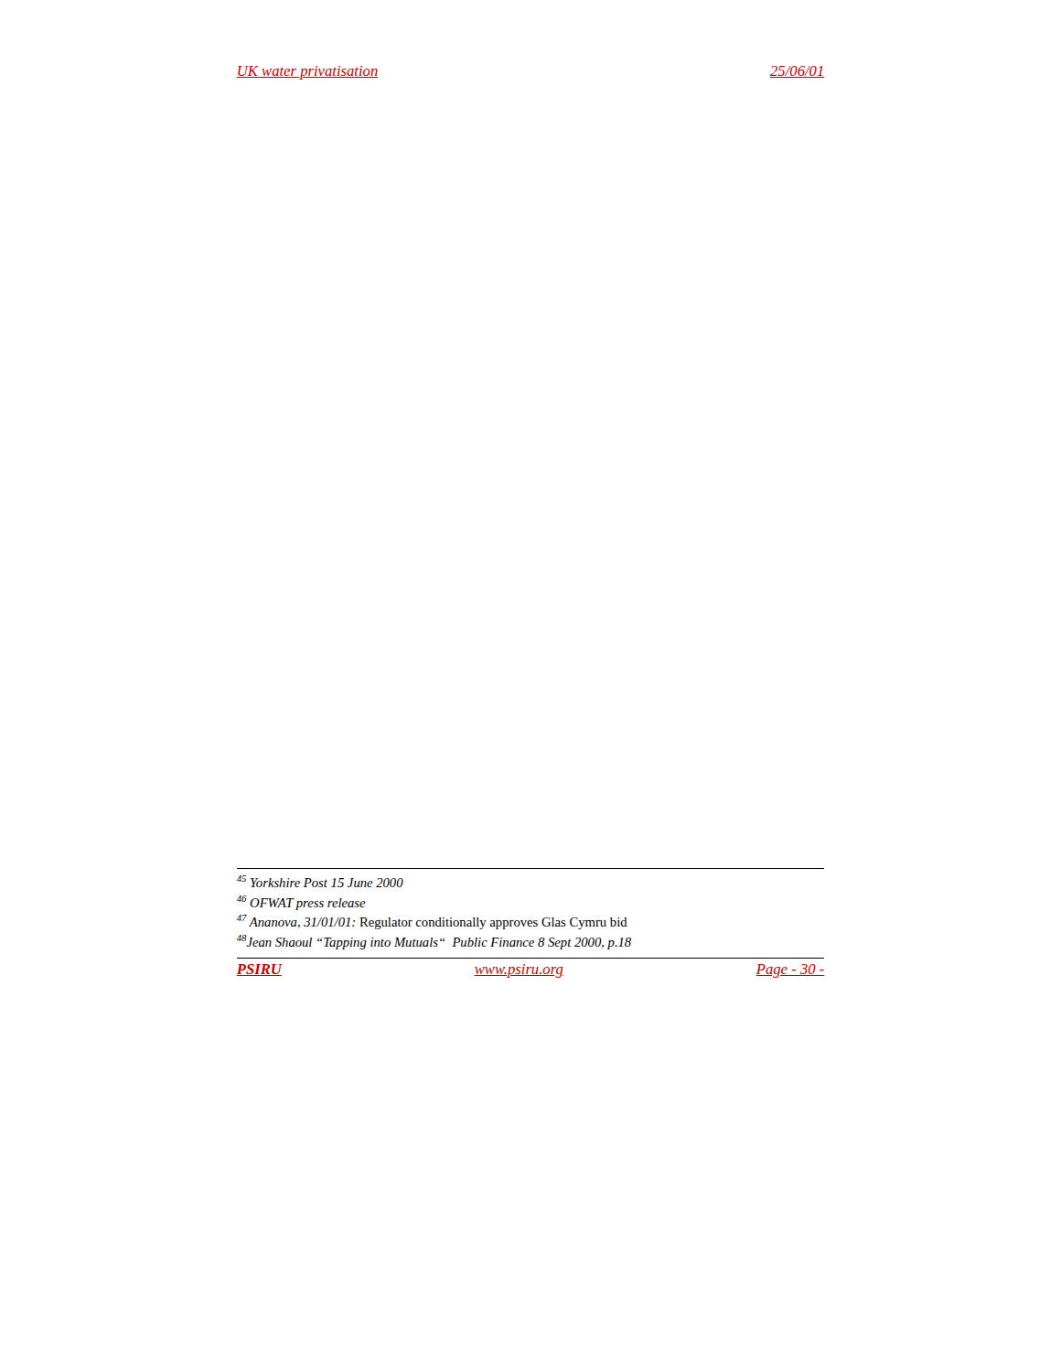UK water privatisation 25/06/01
45 Yorkshire Post 15 June 2000
46 OFWAT press release
47 Ananova, 31/01/01: Regulator conditionally approves Glas Cymru bid
48Jean Shaoul “Tapping into Mutuals“ Public Finance 8 Sept 2000, p.18
PSIRU www.psiru.org Page - 30 -